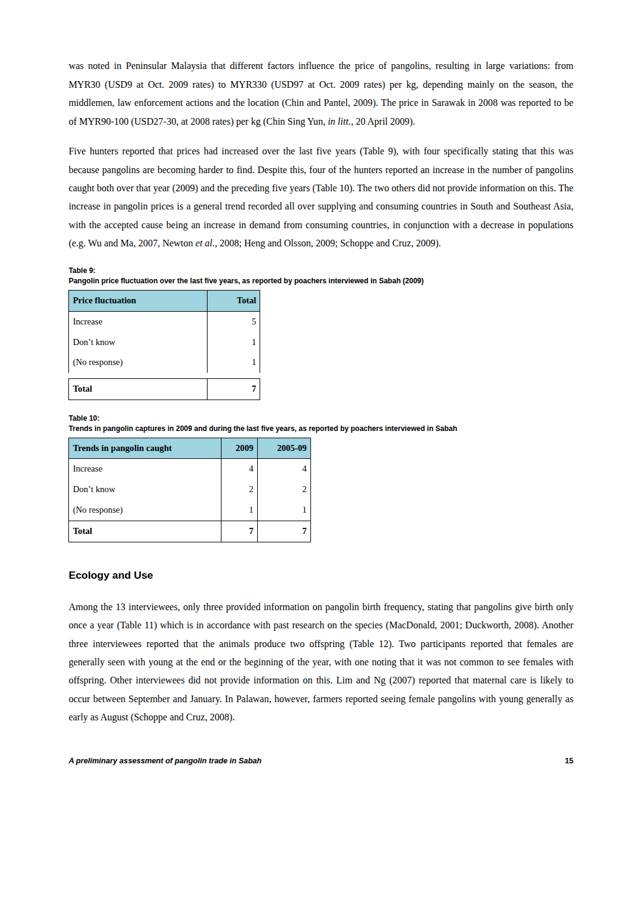was noted in Peninsular Malaysia that different factors influence the price of pangolins, resulting in large variations: from MYR30 (USD9 at Oct. 2009 rates) to MYR330 (USD97 at Oct. 2009 rates) per kg, depending mainly on the season, the middlemen, law enforcement actions and the location (Chin and Pantel, 2009). The price in Sarawak in 2008 was reported to be of MYR90-100 (USD27-30, at 2008 rates) per kg (Chin Sing Yun, in litt., 20 April 2009).
Five hunters reported that prices had increased over the last five years (Table 9), with four specifically stating that this was because pangolins are becoming harder to find. Despite this, four of the hunters reported an increase in the number of pangolins caught both over that year (2009) and the preceding five years (Table 10). The two others did not provide information on this. The increase in pangolin prices is a general trend recorded all over supplying and consuming countries in South and Southeast Asia, with the accepted cause being an increase in demand from consuming countries, in conjunction with a decrease in populations (e.g. Wu and Ma, 2007, Newton et al., 2008; Heng and Olsson, 2009; Schoppe and Cruz, 2009).
Table 9:
Pangolin price fluctuation over the last five years, as reported by poachers interviewed in Sabah (2009)
| Price fluctuation | Total |
| --- | --- |
| Increase | 5 |
| Don’t know | 1 |
| (No response) | 1 |
| Total | 7 |
Table 10:
Trends in pangolin captures in 2009 and during the last five years, as reported by poachers interviewed in Sabah
| Trends in pangolin caught | 2009 | 2005-09 |
| --- | --- | --- |
| Increase | 4 | 4 |
| Don’t know | 2 | 2 |
| (No response) | 1 | 1 |
| Total | 7 | 7 |
Ecology and Use
Among the 13 interviewees, only three provided information on pangolin birth frequency, stating that pangolins give birth only once a year (Table 11) which is in accordance with past research on the species (MacDonald, 2001; Duckworth, 2008). Another three interviewees reported that the animals produce two offspring (Table 12). Two participants reported that females are generally seen with young at the end or the beginning of the year, with one noting that it was not common to see females with offspring. Other interviewees did not provide information on this. Lim and Ng (2007) reported that maternal care is likely to occur between September and January. In Palawan, however, farmers reported seeing female pangolins with young generally as early as August (Schoppe and Cruz, 2008).
A preliminary assessment of pangolin trade in Sabah 15